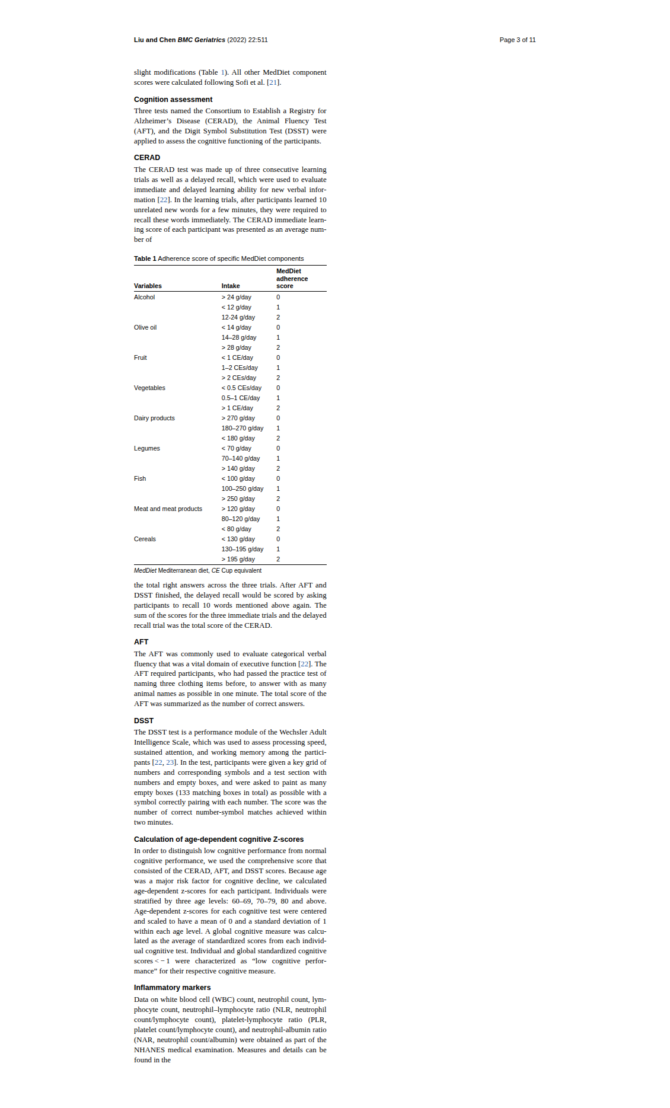Liu and Chen BMC Geriatrics (2022) 22:511
Page 3 of 11
slight modifications (Table 1). All other MedDiet component scores were calculated following Sofi et al. [21].
Cognition assessment
Three tests named the Consortium to Establish a Registry for Alzheimer’s Disease (CERAD), the Animal Fluency Test (AFT), and the Digit Symbol Substitution Test (DSST) were applied to assess the cognitive functioning of the participants.
CERAD
The CERAD test was made up of three consecutive learning trials as well as a delayed recall, which were used to evaluate immediate and delayed learning ability for new verbal information [22]. In the learning trials, after participants learned 10 unrelated new words for a few minutes, they were required to recall these words immediately. The CERAD immediate learning score of each participant was presented as an average number of
Table 1 Adherence score of specific MedDiet components
| Variables | Intake | MedDiet adherence score |
| --- | --- | --- |
| Alcohol | > 24 g/day | 0 |
| | < 12 g/day | 1 |
| | 12-24 g/day | 2 |
| Olive oil | < 14 g/day | 0 |
| | 14–28 g/day | 1 |
| | > 28 g/day | 2 |
| Fruit | < 1 CE/day | 0 |
| | 1–2 CEs/day | 1 |
| | > 2 CEs/day | 2 |
| Vegetables | < 0.5 CEs/day | 0 |
| | 0.5–1 CE/day | 1 |
| | > 1 CE/day | 2 |
| Dairy products | > 270 g/day | 0 |
| | 180–270 g/day | 1 |
| | < 180 g/day | 2 |
| Legumes | < 70 g/day | 0 |
| | 70–140 g/day | 1 |
| | > 140 g/day | 2 |
| Fish | < 100 g/day | 0 |
| | 100–250 g/day | 1 |
| | > 250 g/day | 2 |
| Meat and meat products | > 120 g/day | 0 |
| | 80–120 g/day | 1 |
| | < 80 g/day | 2 |
| Cereals | < 130 g/day | 0 |
| | 130–195 g/day | 1 |
| | > 195 g/day | 2 |
MedDiet Mediterranean diet, CE Cup equivalent
the total right answers across the three trials. After AFT and DSST finished, the delayed recall would be scored by asking participants to recall 10 words mentioned above again. The sum of the scores for the three immediate trials and the delayed recall trial was the total score of the CERAD.
AFT
The AFT was commonly used to evaluate categorical verbal fluency that was a vital domain of executive function [22]. The AFT required participants, who had passed the practice test of naming three clothing items before, to answer with as many animal names as possible in one minute. The total score of the AFT was summarized as the number of correct answers.
DSST
The DSST test is a performance module of the Wechsler Adult Intelligence Scale, which was used to assess processing speed, sustained attention, and working memory among the participants [22, 23]. In the test, participants were given a key grid of numbers and corresponding symbols and a test section with numbers and empty boxes, and were asked to paint as many empty boxes (133 matching boxes in total) as possible with a symbol correctly pairing with each number. The score was the number of correct number-symbol matches achieved within two minutes.
Calculation of age-dependent cognitive Z-scores
In order to distinguish low cognitive performance from normal cognitive performance, we used the comprehensive score that consisted of the CERAD, AFT, and DSST scores. Because age was a major risk factor for cognitive decline, we calculated age-dependent z-scores for each participant. Individuals were stratified by three age levels: 60–69, 70–79, 80 and above. Age-dependent z-scores for each cognitive test were centered and scaled to have a mean of 0 and a standard deviation of 1 within each age level. A global cognitive measure was calculated as the average of standardized scores from each individual cognitive test. Individual and global standardized cognitive scores < − 1 were characterized as “low cognitive performance” for their respective cognitive measure.
Inflammatory markers
Data on white blood cell (WBC) count, neutrophil count, lymphocyte count, neutrophil–lymphocyte ratio (NLR, neutrophil count/lymphocyte count), platelet-lymphocyte ratio (PLR, platelet count/lymphocyte count), and neutrophil-albumin ratio (NAR, neutrophil count/albumin) were obtained as part of the NHANES medical examination. Measures and details can be found in the